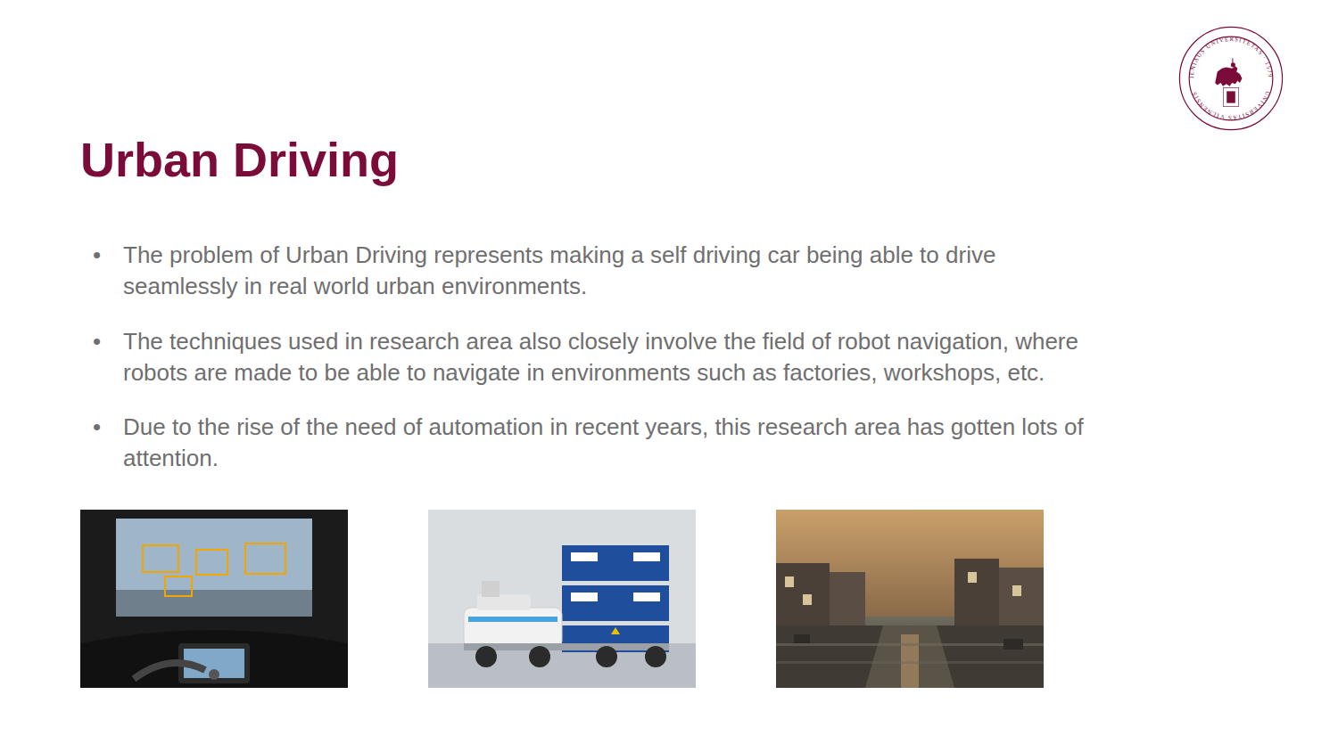Vilniaus Universitetas · 1579 · Universitas Vilnensis VILNIAUS UNIVERSITETAS · 1579 · UNIVERSITAS VILNENSIS
Urban Driving
The problem of Urban Driving represents making a self driving car being able to drive seamlessly in real world urban environments.
The techniques used in research area also closely involve the field of robot navigation, where robots are made to be able to navigate in environments such as factories, workshops, etc.
Due to the rise of the need of automation in recent years, this research area has gotten lots of attention.